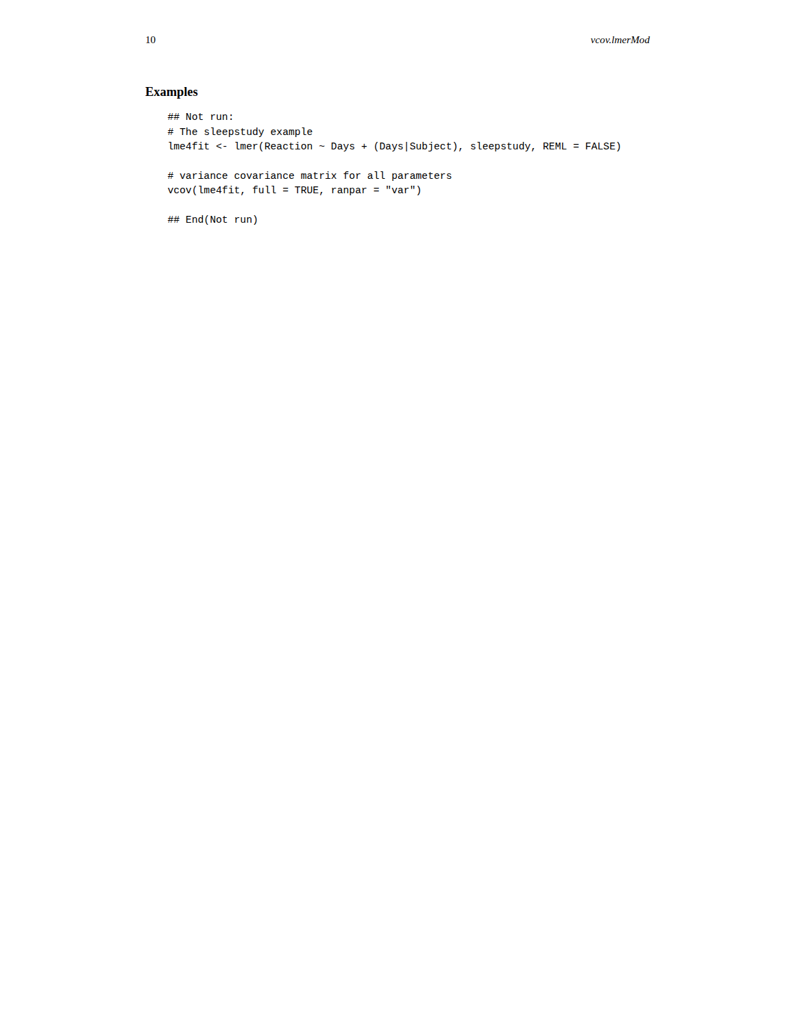10 vcov.lmerMod
Examples
## Not run: 
# The sleepstudy example
lme4fit <- lmer(Reaction ~ Days + (Days|Subject), sleepstudy, REML = FALSE)

# variance covariance matrix for all parameters
vcov(lme4fit, full = TRUE, ranpar = "var")

## End(Not run)